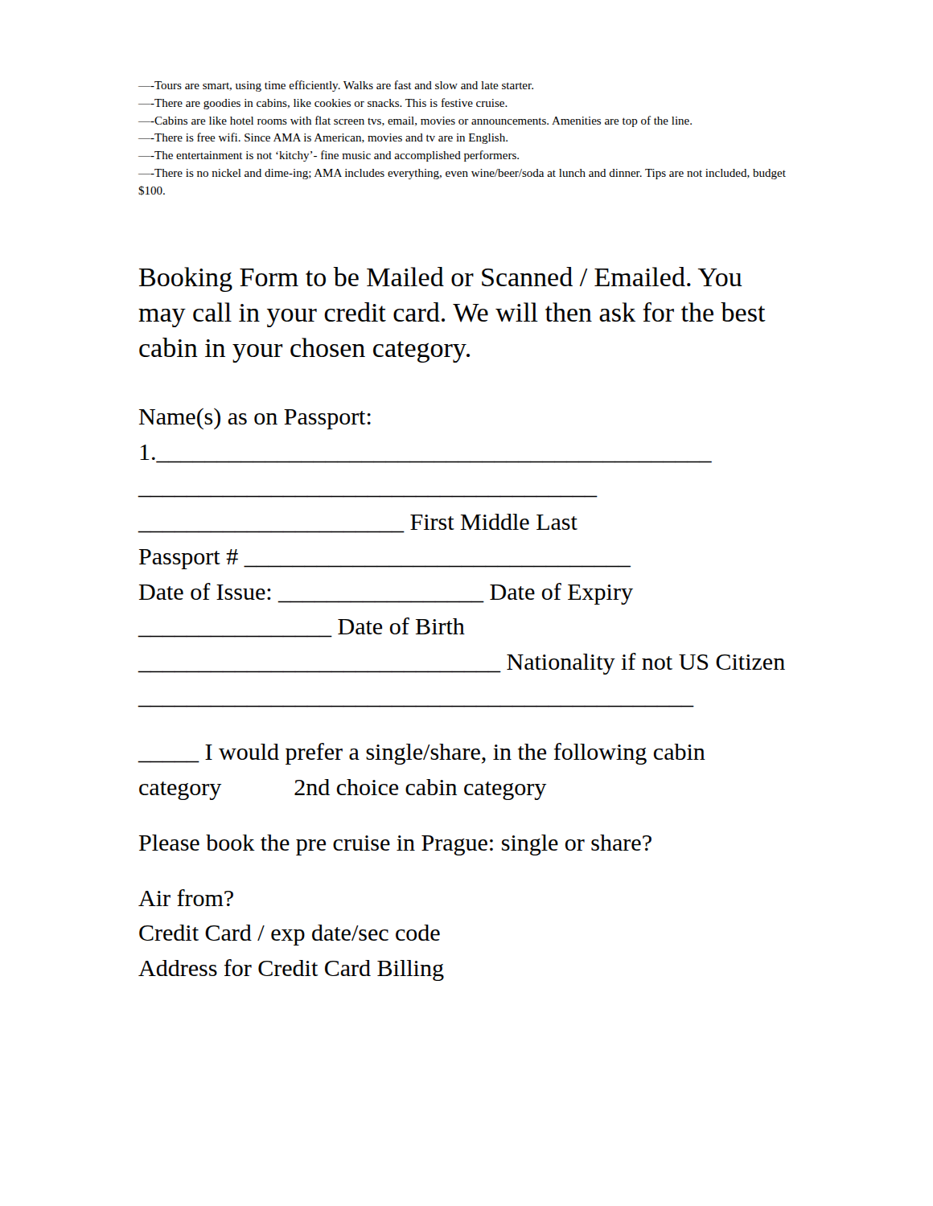—-Tours are smart, using time efficiently. Walks are fast and slow and late starter.
—-There are goodies in cabins, like cookies or snacks. This is festive cruise.
—-Cabins are like hotel rooms with flat screen tvs, email, movies or announcements. Amenities are top of the line.
—-There is free wifi. Since AMA is American, movies and tv are in English.
—-The entertainment is not ‘kitchy’- fine music and accomplished performers.
—-There is no nickel and dime-ing; AMA includes everything, even wine/beer/soda at lunch and dinner. Tips are not included, budget $100.
Booking Form to be Mailed or Scanned / Emailed. You may call in your credit card. We will then ask for the best cabin in your chosen category.
Name(s) as on Passport:
1.______________________________________________
______________________________________
______________________ First Middle Last
Passport # ________________________________
Date of Issue: _________________ Date of Expiry ________________ Date of Birth ______________________________ Nationality if not US Citizen ______________________________________________
_____ I would prefer a single/share, in the following cabin category 2nd choice cabin category
Please book the pre cruise in Prague: single or share?
Air from?
Credit Card / exp date/sec code
Address for Credit Card Billing